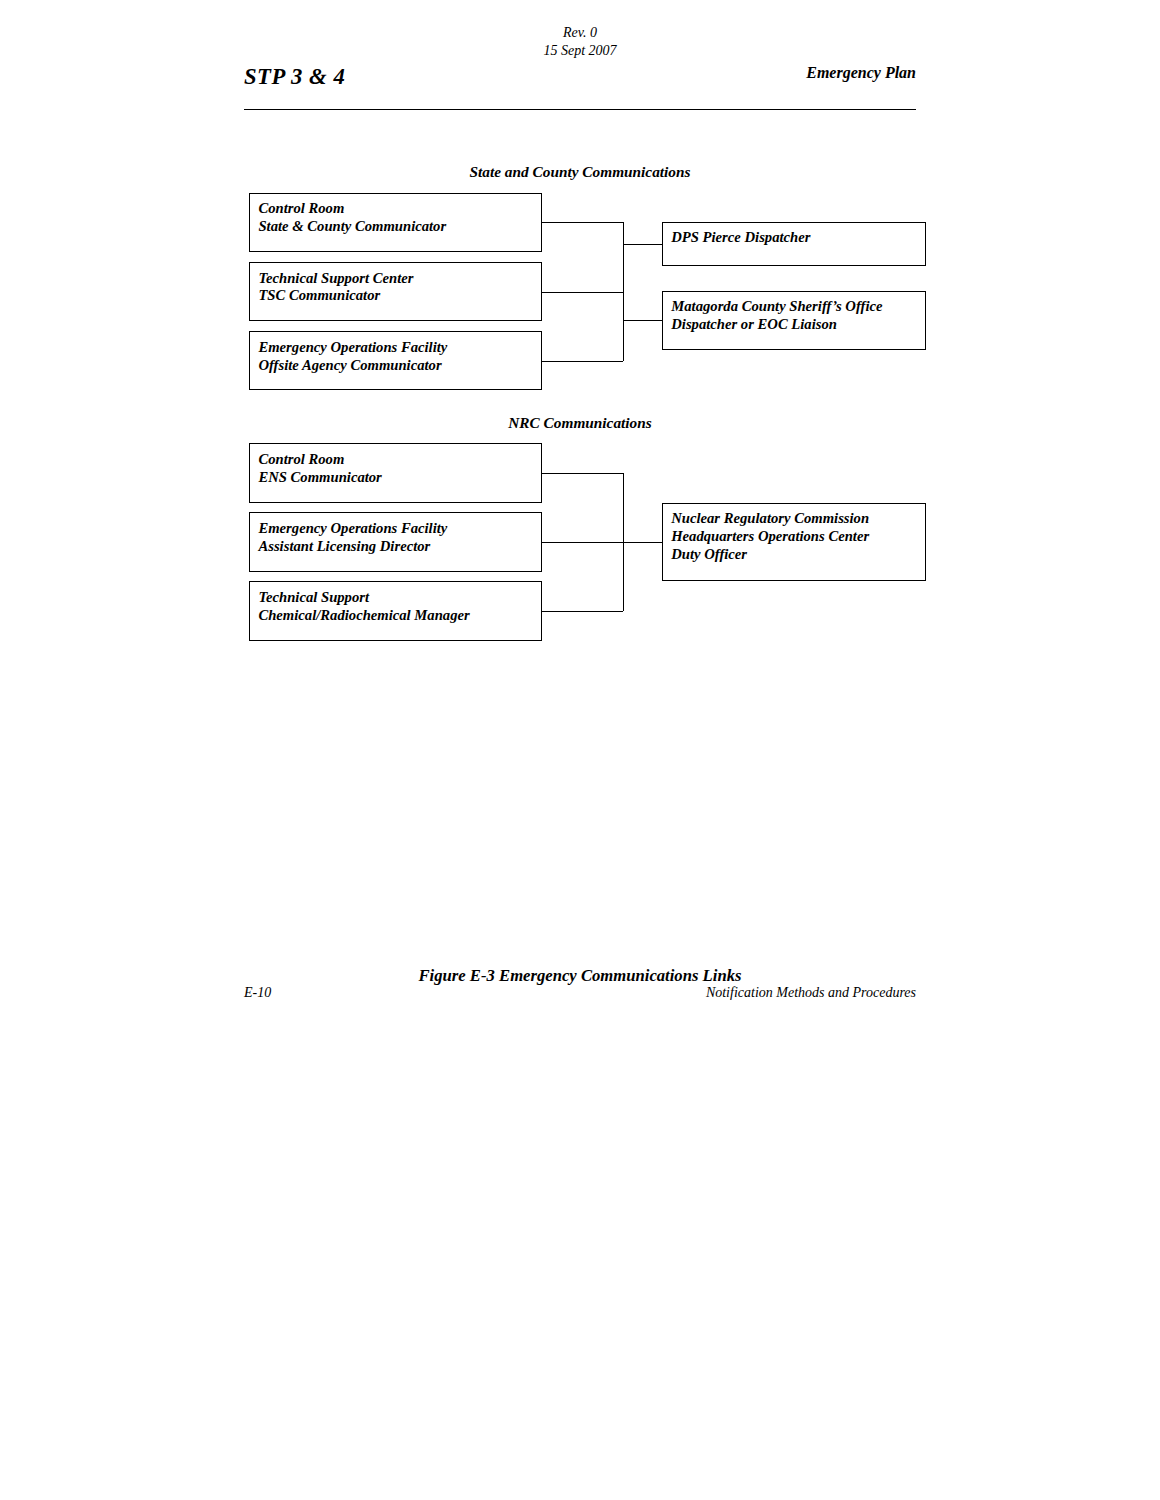STP 3 & 4
Rev. 0
15 Sept 2007
Emergency Plan
State and County Communications
Control Room
State & County Communicator
Technical Support Center
TSC Communicator
Emergency Operations Facility
Offsite Agency Communicator
DPS Pierce Dispatcher
Matagorda County Sheriff’s Office
Dispatcher or EOC Liaison
NRC Communications
Control Room
ENS Communicator
Emergency Operations Facility
Assistant Licensing Director
Technical Support
Chemical/Radiochemical Manager
Nuclear Regulatory Commission
Headquarters Operations Center
Duty Officer
Figure E-3 Emergency Communications Links
E-10 Notification Methods and Procedures